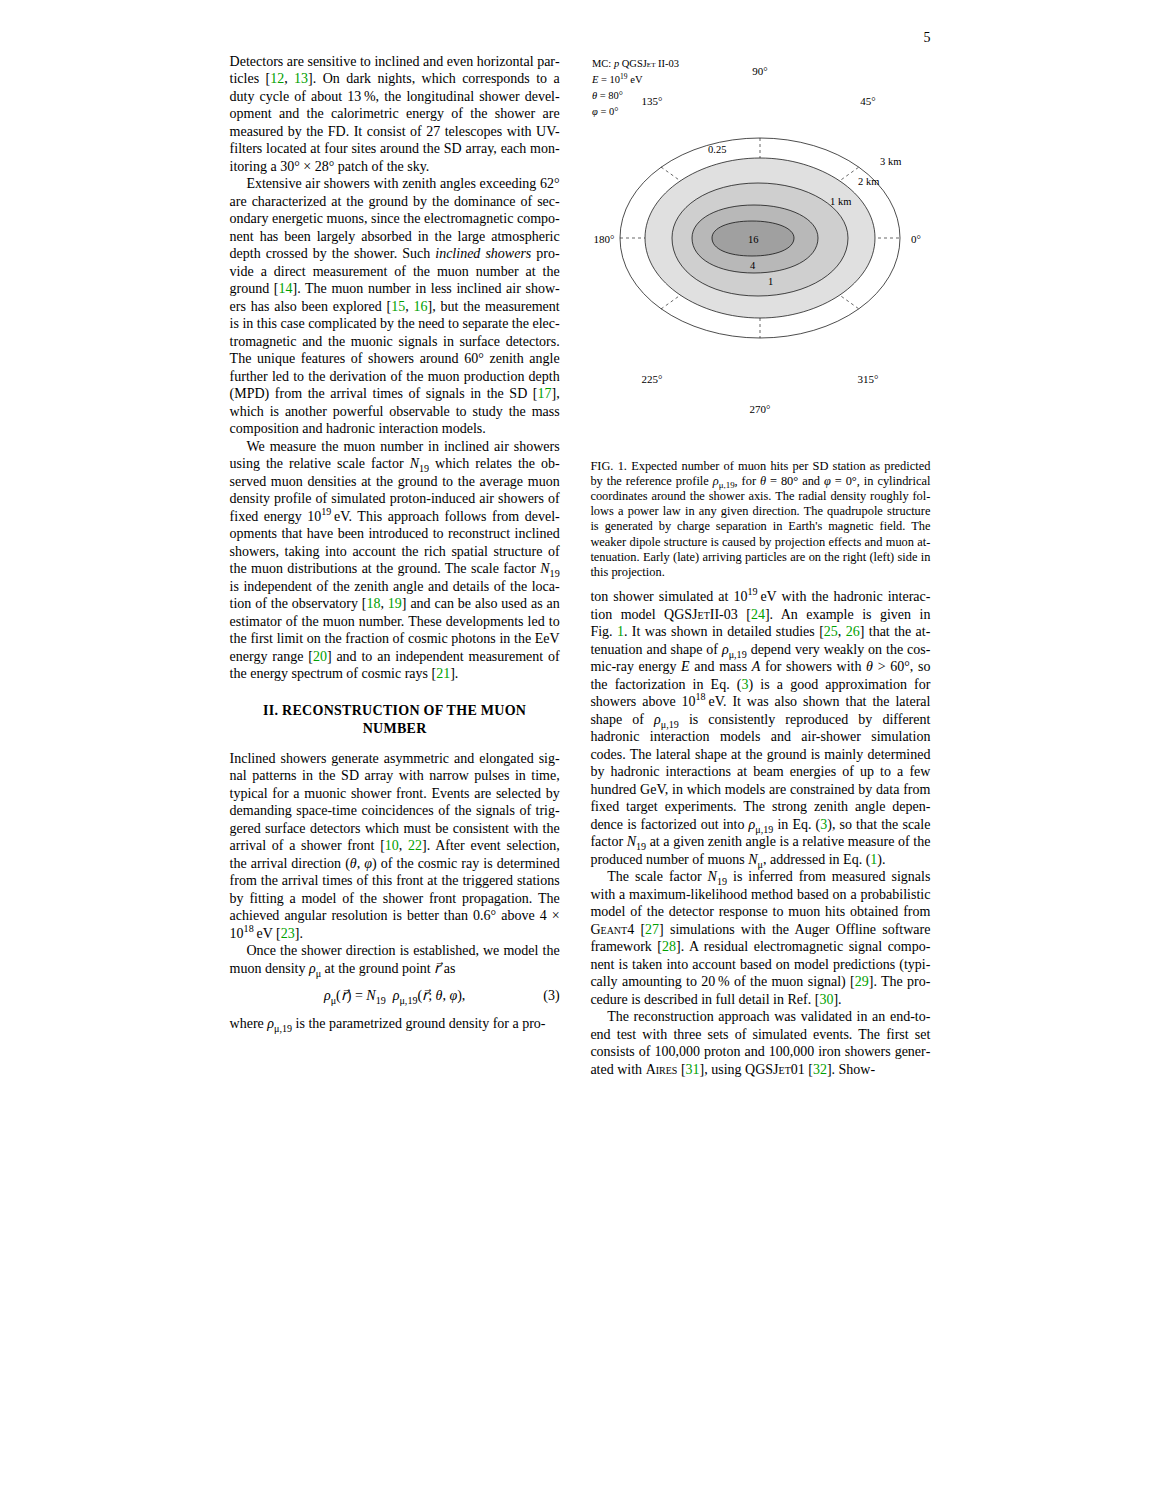5
Detectors are sensitive to inclined and even horizontal particles [12, 13]. On dark nights, which corresponds to a duty cycle of about 13 %, the longitudinal shower development and the calorimetric energy of the shower are measured by the FD. It consist of 27 telescopes with UV-filters located at four sites around the SD array, each monitoring a 30° × 28° patch of the sky.
Extensive air showers with zenith angles exceeding 62° are characterized at the ground by the dominance of secondary energetic muons, since the electromagnetic component has been largely absorbed in the large atmospheric depth crossed by the shower. Such inclined showers provide a direct measurement of the muon number at the ground [14]. The muon number in less inclined air showers has also been explored [15, 16], but the measurement is in this case complicated by the need to separate the electromagnetic and the muonic signals in surface detectors. The unique features of showers around 60° zenith angle further led to the derivation of the muon production depth (MPD) from the arrival times of signals in the SD [17], which is another powerful observable to study the mass composition and hadronic interaction models.
We measure the muon number in inclined air showers using the relative scale factor N19 which relates the observed muon densities at the ground to the average muon density profile of simulated proton-induced air showers of fixed energy 1019 eV. This approach follows from developments that have been introduced to reconstruct inclined showers, taking into account the rich spatial structure of the muon distributions at the ground. The scale factor N19 is independent of the zenith angle and details of the location of the observatory [18, 19] and can be also used as an estimator of the muon number. These developments led to the first limit on the fraction of cosmic photons in the EeV energy range [20] and to an independent measurement of the energy spectrum of cosmic rays [21].
II. Reconstruction of the muon number
Inclined showers generate asymmetric and elongated signal patterns in the SD array with narrow pulses in time, typical for a muonic shower front. Events are selected by demanding space-time coincidences of the signals of triggered surface detectors which must be consistent with the arrival of a shower front [10, 22]. After event selection, the arrival direction (θ, φ) of the cosmic ray is determined from the arrival times of this front at the triggered stations by fitting a model of the shower front propagation. The achieved angular resolution is better than 0.6° above 4 × 1018 eV [23].
Once the shower direction is established, we model the muon density ρμ at the ground point r⃗ as
ρμ(r⃗) = N19 ρμ,19(r⃗; θ, φ), (3)
where ρμ,19 is the parametrized ground density for a pro-
MC: p QGSJet II-03 E = 1019 eV θ = 80° φ = 0° 90° 135° 45° 180° 0° 225° 315° 270° 0.25 1 4 16 3 km 2 km 1 km
FIG. 1. Expected number of muon hits per SD station as predicted by the reference profile ρμ,19, for θ = 80° and φ = 0°, in cylindrical coordinates around the shower axis. The radial density roughly follows a power law in any given direction. The quadrupole structure is generated by charge separation in Earth's magnetic field. The weaker dipole structure is caused by projection effects and muon attenuation. Early (late) arriving particles are on the right (left) side in this projection.
ton shower simulated at 1019 eV with the hadronic interaction model QGSJet II-03 [24]. An example is given in Fig. 1. It was shown in detailed studies [25, 26] that the attenuation and shape of ρμ,19 depend very weakly on the cosmic-ray energy E and mass A for showers with θ > 60°, so the factorization in Eq. (3) is a good approximation for showers above 1018 eV. It was also shown that the lateral shape of ρμ,19 is consistently reproduced by different hadronic interaction models and air-shower simulation codes. The lateral shape at the ground is mainly determined by hadronic interactions at beam energies of up to a few hundred GeV, in which models are constrained by data from fixed target experiments. The strong zenith angle dependence is factorized out into ρμ,19 in Eq. (3), so that the scale factor N19 at a given zenith angle is a relative measure of the produced number of muons Nμ, addressed in Eq. (1).
The scale factor N19 is inferred from measured signals with a maximum-likelihood method based on a probabilistic model of the detector response to muon hits obtained from Geant4 [27] simulations with the Auger Offline software framework [28]. A residual electromagnetic signal component is taken into account based on model predictions (typically amounting to 20 % of the muon signal) [29]. The procedure is described in full detail in Ref. [30].
The reconstruction approach was validated in an end-to-end test with three sets of simulated events. The first set consists of 100,000 proton and 100,000 iron showers generated with Aires [31], using QGSJet01 [32]. Show-